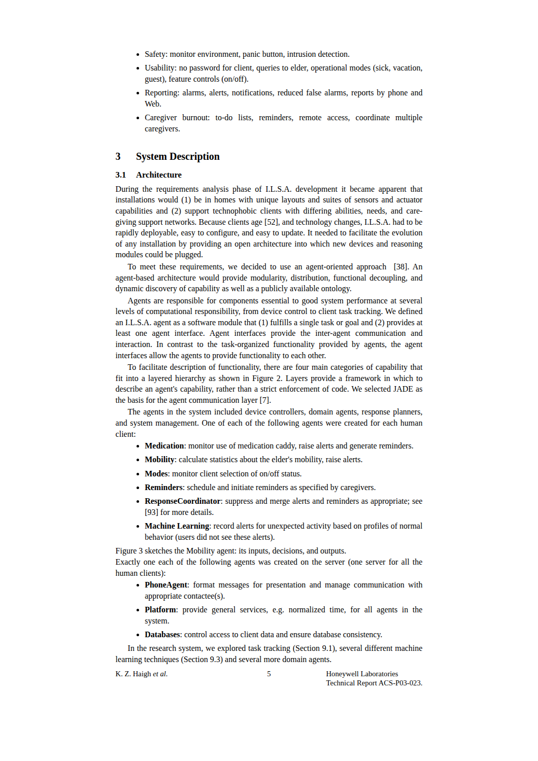Safety: monitor environment, panic button, intrusion detection.
Usability: no password for client, queries to elder, operational modes (sick, vacation, guest), feature controls (on/off).
Reporting: alarms, alerts, notifications, reduced false alarms, reports by phone and Web.
Caregiver burnout: to-do lists, reminders, remote access, coordinate multiple caregivers.
3 System Description
3.1 Architecture
During the requirements analysis phase of I.L.S.A. development it became apparent that installations would (1) be in homes with unique layouts and suites of sensors and actuator capabilities and (2) support technophobic clients with differing abilities, needs, and care-giving support networks. Because clients age [52], and technology changes, I.L.S.A. had to be rapidly deployable, easy to configure, and easy to update. It needed to facilitate the evolution of any installation by providing an open architecture into which new devices and reasoning modules could be plugged.
To meet these requirements, we decided to use an agent-oriented approach [38]. An agent-based architecture would provide modularity, distribution, functional decoupling, and dynamic discovery of capability as well as a publicly available ontology.
Agents are responsible for components essential to good system performance at several levels of computational responsibility, from device control to client task tracking. We defined an I.L.S.A. agent as a software module that (1) fulfills a single task or goal and (2) provides at least one agent interface. Agent interfaces provide the inter-agent communication and interaction. In contrast to the task-organized functionality provided by agents, the agent interfaces allow the agents to provide functionality to each other.
To facilitate description of functionality, there are four main categories of capability that fit into a layered hierarchy as shown in Figure 2. Layers provide a framework in which to describe an agent's capability, rather than a strict enforcement of code. We selected JADE as the basis for the agent communication layer [7].
The agents in the system included device controllers, domain agents, response planners, and system management. One of each of the following agents were created for each human client:
Medication: monitor use of medication caddy, raise alerts and generate reminders.
Mobility: calculate statistics about the elder's mobility, raise alerts.
Modes: monitor client selection of on/off status.
Reminders: schedule and initiate reminders as specified by caregivers.
ResponseCoordinator: suppress and merge alerts and reminders as appropriate; see [93] for more details.
Machine Learning: record alerts for unexpected activity based on profiles of normal behavior (users did not see these alerts).
Figure 3 sketches the Mobility agent: its inputs, decisions, and outputs.
Exactly one each of the following agents was created on the server (one server for all the human clients):
PhoneAgent: format messages for presentation and manage communication with appropriate contactee(s).
Platform: provide general services, e.g. normalized time, for all agents in the system.
Databases: control access to client data and ensure database consistency.
In the research system, we explored task tracking (Section 9.1), several different machine learning techniques (Section 9.3) and several more domain agents.
K. Z. Haigh et al.
5
Honeywell Laboratories
Technical Report ACS-P03-023.